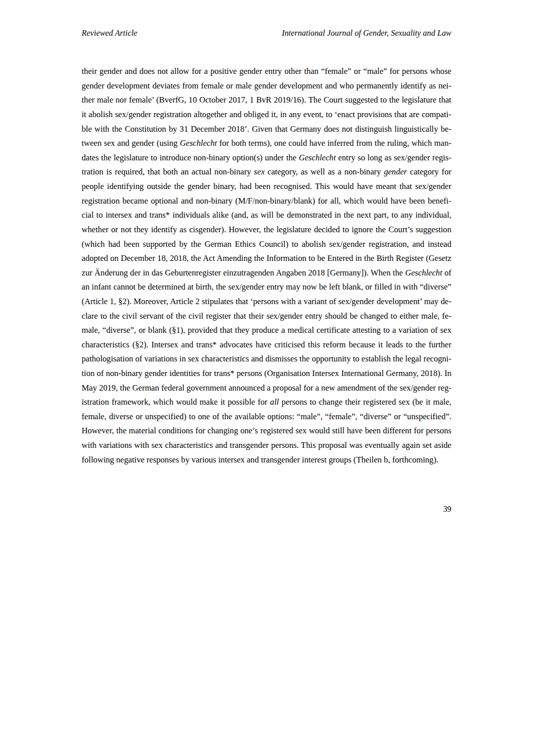Reviewed Article International Journal of Gender, Sexuality and Law
their gender and does not allow for a positive gender entry other than “female” or “male” for persons whose gender development deviates from female or male gender development and who permanently identify as neither male nor female’ (BverfG, 10 October 2017, 1 BvR 2019/16). The Court suggested to the legislature that it abolish sex/gender registration altogether and obliged it, in any event, to ‘enact provisions that are compatible with the Constitution by 31 December 2018’. Given that Germany does not distinguish linguistically between sex and gender (using Geschlecht for both terms), one could have inferred from the ruling, which mandates the legislature to introduce non-binary option(s) under the Geschlecht entry so long as sex/gender registration is required, that both an actual non-binary sex category, as well as a non-binary gender category for people identifying outside the gender binary, had been recognised. This would have meant that sex/gender registration became optional and non-binary (M/F/non-binary/blank) for all, which would have been beneficial to intersex and trans* individuals alike (and, as will be demonstrated in the next part, to any individual, whether or not they identify as cisgender). However, the legislature decided to ignore the Court’s suggestion (which had been supported by the German Ethics Council) to abolish sex/gender registration, and instead adopted on December 18, 2018, the Act Amending the Information to be Entered in the Birth Register (Gesetz zur Änderung der in das Geburtenregister einzutragenden Angaben 2018 [Germany]). When the Geschlecht of an infant cannot be determined at birth, the sex/gender entry may now be left blank, or filled in with “diverse” (Article 1, §2). Moreover, Article 2 stipulates that ‘persons with a variant of sex/gender development’ may declare to the civil servant of the civil register that their sex/gender entry should be changed to either male, female, “diverse”, or blank (§1), provided that they produce a medical certificate attesting to a variation of sex characteristics (§2). Intersex and trans* advocates have criticised this reform because it leads to the further pathologisation of variations in sex characteristics and dismisses the opportunity to establish the legal recognition of non-binary gender identities for trans* persons (Organisation Intersex International Germany, 2018). In May 2019, the German federal government announced a proposal for a new amendment of the sex/gender registration framework, which would make it possible for all persons to change their registered sex (be it male, female, diverse or unspecified) to one of the available options: “male”, “female”, “diverse” or “unspecified”. However, the material conditions for changing one’s registered sex would still have been different for persons with variations with sex characteristics and transgender persons. This proposal was eventually again set aside following negative responses by various intersex and transgender interest groups (Theilen b, forthcoming).
39